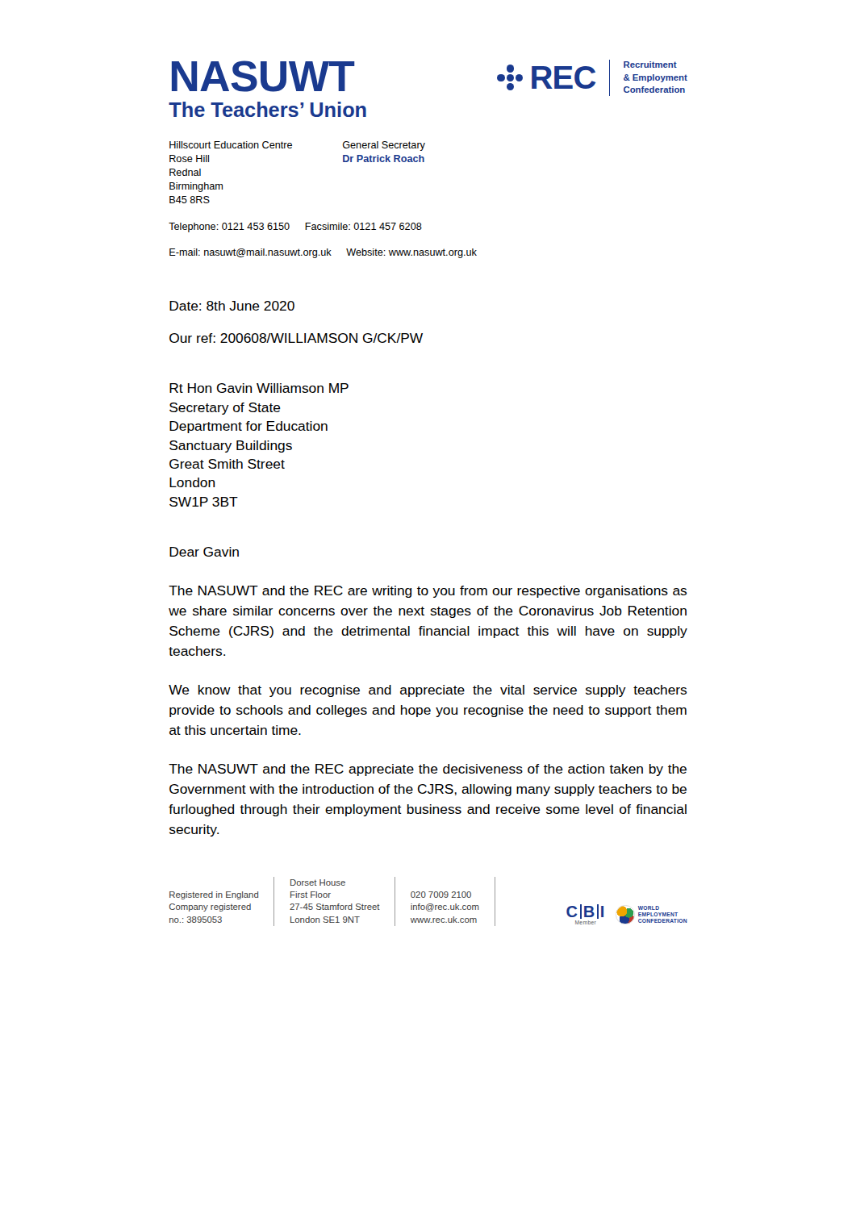NASUWT
The Teachers’ Union
REC
Recruitment
& Employment
Confederation
Hillscourt Education Centre
Rose Hill
Rednal
Birmingham
B45 8RS
General Secretary
Dr Patrick Roach
Telephone: 0121 453 6150 Facsimile: 0121 457 6208
E-mail: nasuwt@mail.nasuwt.org.uk Website: www.nasuwt.org.uk
Date: 8th June 2020
Our ref: 200608/WILLIAMSON G/CK/PW
Rt Hon Gavin Williamson MP
Secretary of State
Department for Education
Sanctuary Buildings
Great Smith Street
London
SW1P 3BT
Dear Gavin
The NASUWT and the REC are writing to you from our respective organisations as we share similar concerns over the next stages of the Coronavirus Job Retention Scheme (CJRS) and the detrimental financial impact this will have on supply teachers.
We know that you recognise and appreciate the vital service supply teachers provide to schools and colleges and hope you recognise the need to support them at this uncertain time.
The NASUWT and the REC appreciate the decisiveness of the action taken by the Government with the introduction of the CJRS, allowing many supply teachers to be furloughed through their employment business and receive some level of financial security.
Registered in England
Company registered
no.: 3895053
Dorset House
First Floor
27-45 Stamford Street
London SE1 9NT
020 7009 2100
info@rec.uk.com
www.rec.uk.com
C B I
Member
WORLD
EMPLOYMENT
CONFEDERATION